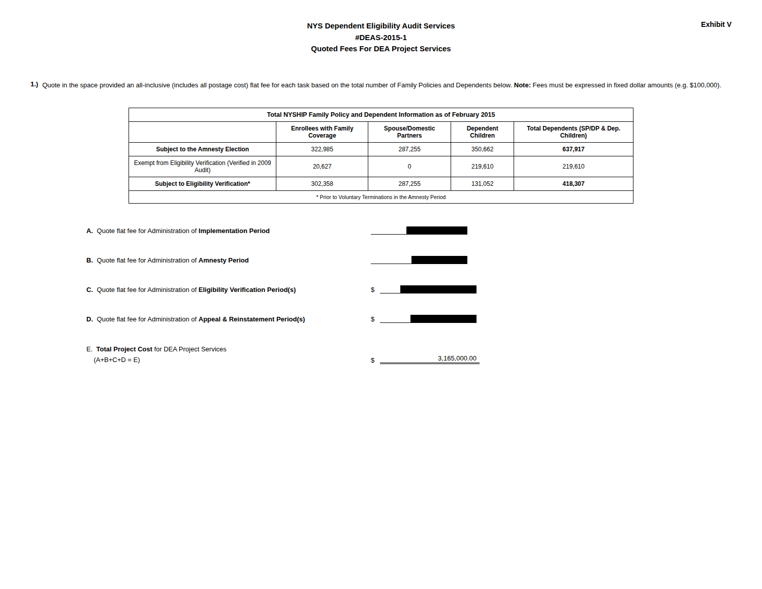Exhibit V
NYS Dependent Eligibility Audit Services
#DEAS-2015-1
Quoted Fees For DEA Project Services
1.) Quote in the space provided an all-inclusive (includes all postage cost) flat fee for each task based on the total number of Family Policies and Dependents below. Note: Fees must be expressed in fixed dollar amounts (e.g. $100,000).
| Total NYSHIP Family Policy and Dependent Information as of February 2015 |
| --- |
| | Enrollees with Family Coverage | Spouse/Domestic Partners | Dependent Children | Total Dependents (SP/DP & Dep. Children) |
| Subject to the Amnesty Election | 322,985 | 287,255 | 350,662 | 637,917 |
| Exempt from Eligibility Verification (Verified in 2009 Audit) | 20,627 | 0 | 219,610 | 219,610 |
| Subject to Eligibility Verification* | 302,358 | 287,255 | 131,052 | 418,307 |
| * Prior to Voluntary Terminations in the Amnesty Period |
A. Quote flat fee for Administration of Implementation Period
B. Quote flat fee for Administration of Amnesty Period
C. Quote flat fee for Administration of Eligibility Verification Period(s)
$
D. Quote flat fee for Administration of Appeal & Reinstatement Period(s)
$
E. Total Project Cost for DEA Project Services
(A+B+C+D = E)
$3,165,000.00